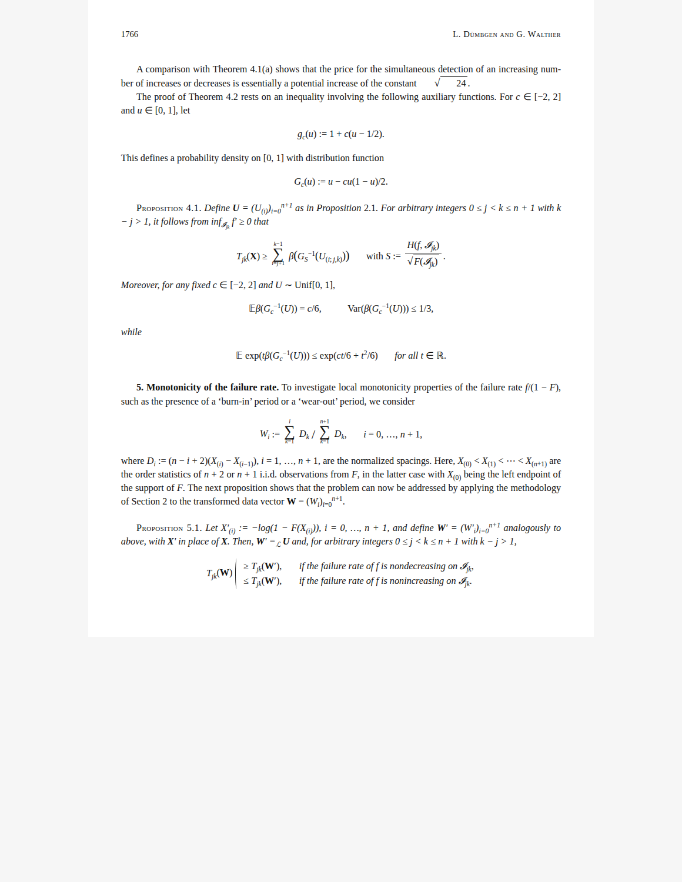1766 L. Dümbgen and G. Walther
A comparison with Theorem 4.1(a) shows that the price for the simultaneous detection of an increasing number of increases or decreases is essentially a potential increase of the constant 24.
The proof of Theorem 4.2 rests on an inequality involving the following auxiliary functions. For c ∈ [−2, 2] and u ∈ [0, 1], let
gc(u) := 1 + c(u − 1/2).
This defines a probability density on [0, 1] with distribution function
Gc(u) := u − cu(1 − u)/2.
Proposition 4.1. Define U = (U(i))i=0n+1 as in Proposition 2.1. For arbitrary integers 0 ≤ j < k ≤ n + 1 with k − j > 1, it follows from inf𝓘jk f′ ≥ 0 that
Tjk(X) ≥ k−1∑i=j+1 β(GS−1(U(i; j,k))) with S := H(f, 𝓘jk) F(𝓘jk).
Moreover, for any fixed c ∈ [−2, 2] and U ∼ Unif[0, 1],
𝔼β(Gc−1(U)) = c/6, Var(β(Gc−1(U))) ≤ 1/3,
while
𝔼 exp(tβ(Gc−1(U))) ≤ exp(ct/6 + t2/6) for all t ∈ ℝ.
5. Monotonicity of the failure rate. To investigate local monotonicity properties of the failure rate f/(1 − F), such as the presence of a ‘burn-in’ period or a ‘wear-out’ period, we consider
Wi := i∑k=1 Dk / n+1∑k=1 Dk, i = 0, …, n + 1,
where Di := (n − i + 2)(X(i) − X(i−1)), i = 1, …, n + 1, are the normalized spacings. Here, X(0) < X(1) < ⋯ < X(n+1) are the order statistics of n + 2 or n + 1 i.i.d. observations from F, in the latter case with X(0) being the left endpoint of the support of F. The next proposition shows that the problem can now be addressed by applying the methodology of Section 2 to the transformed data vector W = (Wi)i=0n+1.
Proposition 5.1. Let X′(i) := −log(1 − F(X(i))), i = 0, …, n + 1, and define W′ = (W′i)i=0n+1 analogously to above, with X′ in place of X. Then, W′ =ℒ U and, for arbitrary integers 0 ≤ j < k ≤ n + 1 with k − j > 1,
Tjk(W)
| ≥ T jk ( W ′), | if the failure rate of f is nondecreasing on 𝓘 jk , |
| ≤ T jk ( W ′), | if the failure rate of f is nonincreasing on 𝓘 jk . |